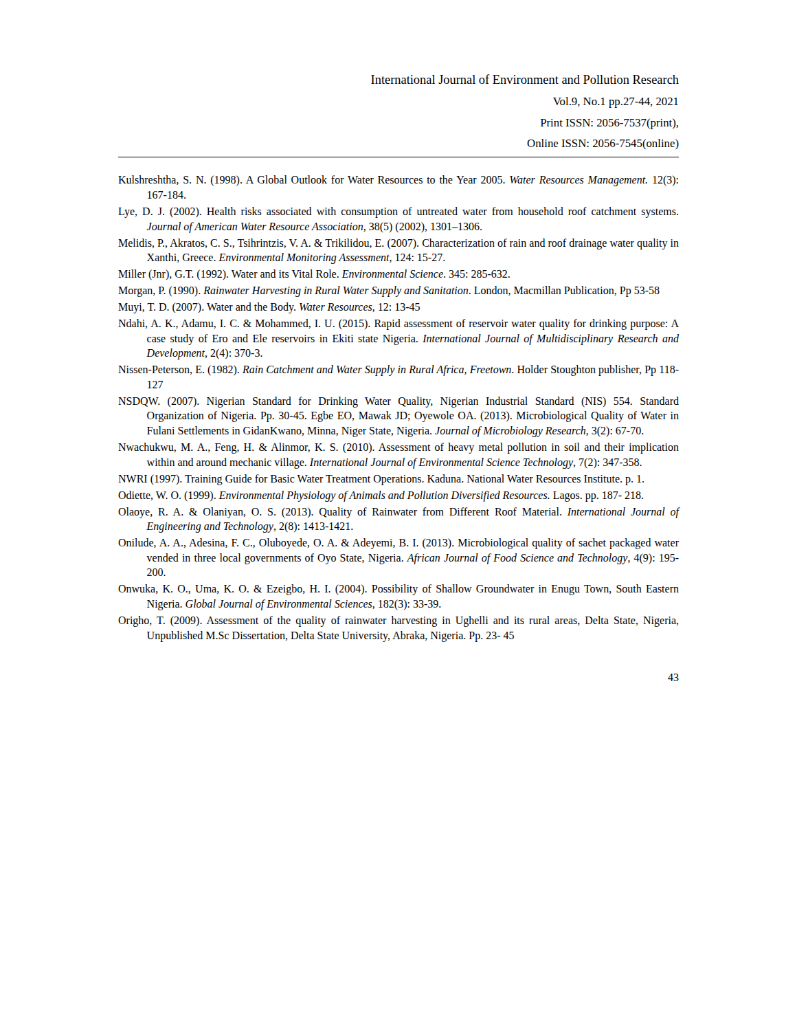International Journal of Environment and Pollution Research
Vol.9, No.1 pp.27-44, 2021
Print ISSN: 2056-7537(print),
Online ISSN: 2056-7545(online)
Kulshreshtha, S. N. (1998). A Global Outlook for Water Resources to the Year 2005. Water Resources Management. 12(3): 167-184.
Lye, D. J. (2002). Health risks associated with consumption of untreated water from household roof catchment systems. Journal of American Water Resource Association, 38(5) (2002), 1301–1306.
Melidis, P., Akratos, C. S., Tsihrintzis, V. A. & Trikilidou, E. (2007). Characterization of rain and roof drainage water quality in Xanthi, Greece. Environmental Monitoring Assessment, 124: 15-27.
Miller (Jnr), G.T. (1992). Water and its Vital Role. Environmental Science. 345: 285-632.
Morgan, P. (1990). Rainwater Harvesting in Rural Water Supply and Sanitation. London, Macmillan Publication, Pp 53-58
Muyi, T. D. (2007). Water and the Body. Water Resources, 12: 13-45
Ndahi, A. K., Adamu, I. C. & Mohammed, I. U. (2015). Rapid assessment of reservoir water quality for drinking purpose: A case study of Ero and Ele reservoirs in Ekiti state Nigeria. International Journal of Multidisciplinary Research and Development, 2(4): 370-3.
Nissen-Peterson, E. (1982). Rain Catchment and Water Supply in Rural Africa, Freetown. Holder Stoughton publisher, Pp 118-127
NSDQW. (2007). Nigerian Standard for Drinking Water Quality, Nigerian Industrial Standard (NIS) 554. Standard Organization of Nigeria. Pp. 30-45. Egbe EO, Mawak JD; Oyewole OA. (2013). Microbiological Quality of Water in Fulani Settlements in GidanKwano, Minna, Niger State, Nigeria. Journal of Microbiology Research, 3(2): 67-70.
Nwachukwu, M. A., Feng, H. & Alinmor, K. S. (2010). Assessment of heavy metal pollution in soil and their implication within and around mechanic village. International Journal of Environmental Science Technology, 7(2): 347-358.
NWRI (1997). Training Guide for Basic Water Treatment Operations. Kaduna. National Water Resources Institute. p. 1.
Odiette, W. O. (1999). Environmental Physiology of Animals and Pollution Diversified Resources. Lagos. pp. 187- 218.
Olaoye, R. A. & Olaniyan, O. S. (2013). Quality of Rainwater from Different Roof Material. International Journal of Engineering and Technology, 2(8): 1413-1421.
Onilude, A. A., Adesina, F. C., Oluboyede, O. A. & Adeyemi, B. I. (2013). Microbiological quality of sachet packaged water vended in three local governments of Oyo State, Nigeria. African Journal of Food Science and Technology, 4(9): 195-200.
Onwuka, K. O., Uma, K. O. & Ezeigbo, H. I. (2004). Possibility of Shallow Groundwater in Enugu Town, South Eastern Nigeria. Global Journal of Environmental Sciences, 182(3): 33-39.
Origho, T. (2009). Assessment of the quality of rainwater harvesting in Ughelli and its rural areas, Delta State, Nigeria, Unpublished M.Sc Dissertation, Delta State University, Abraka, Nigeria. Pp. 23- 45
43